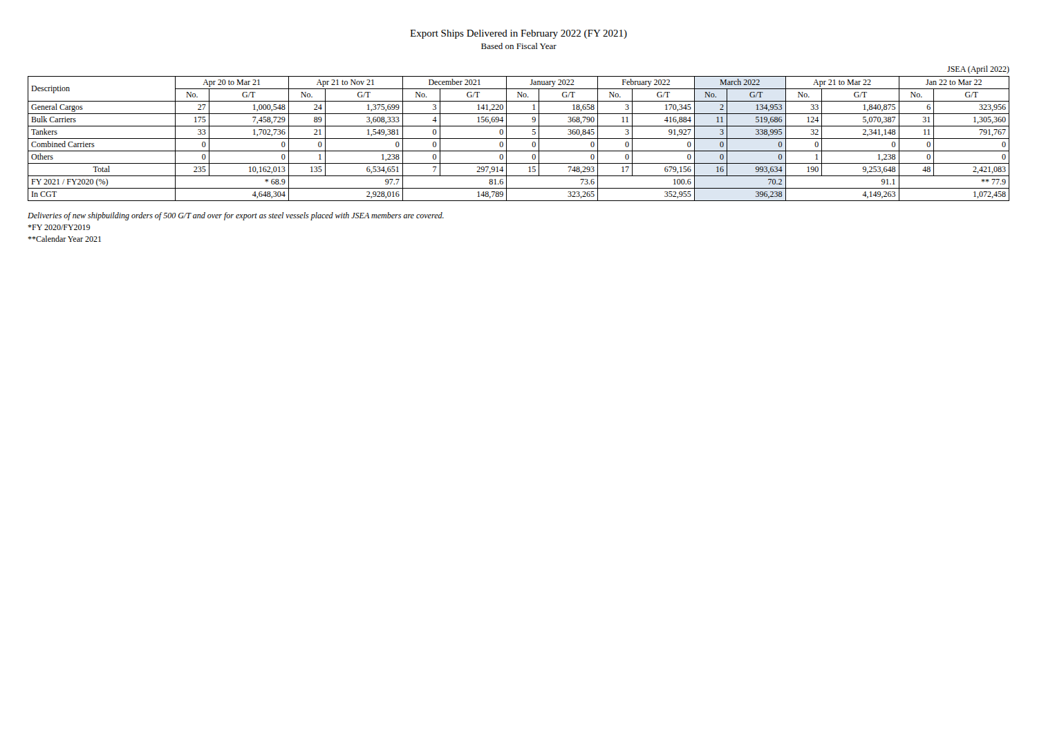Export Ships Delivered in February 2022 (FY 2021)
Based on Fiscal Year
JSEA (April 2022)
| Description | Apr 20 to Mar 21 | Apr 21 to Nov 21 | December 2021 | January 2022 | February 2022 | March 2022 | Apr 21 to Mar 22 | Jan 22 to Mar 22 |
| --- | --- | --- | --- | --- | --- | --- | --- | --- |
| No. | G/T | No. | G/T | No. | G/T | No. | G/T | No. | G/T | No. | G/T | No. | G/T | No. | G/T |
| General Cargos | 27 | 1,000,548 | 24 | 1,375,699 | 3 | 141,220 | 1 | 18,658 | 3 | 170,345 | 2 | 134,953 | 33 | 1,840,875 | 6 | 323,956 |
| Bulk Carriers | 175 | 7,458,729 | 89 | 3,608,333 | 4 | 156,694 | 9 | 368,790 | 11 | 416,884 | 11 | 519,686 | 124 | 5,070,387 | 31 | 1,305,360 |
| Tankers | 33 | 1,702,736 | 21 | 1,549,381 | 0 | 0 | 5 | 360,845 | 3 | 91,927 | 3 | 338,995 | 32 | 2,341,148 | 11 | 791,767 |
| Combined Carriers | 0 | 0 | 0 | 0 | 0 | 0 | 0 | 0 | 0 | 0 | 0 | 0 | 0 | 0 | 0 | 0 |
| Others | 0 | 0 | 1 | 1,238 | 0 | 0 | 0 | 0 | 0 | 0 | 0 | 0 | 1 | 1,238 | 0 | 0 |
| Total | 235 | 10,162,013 | 135 | 6,534,651 | 7 | 297,914 | 15 | 748,293 | 17 | 679,156 | 16 | 993,634 | 190 | 9,253,648 | 48 | 2,421,083 |
| FY 2021 / FY2020 (%) | * 68.9 | 97.7 | 81.6 | 73.6 | 100.6 | 70.2 | 91.1 | ** 77.9 |
| In CGT | 4,648,304 | 2,928,016 | 148,789 | 323,265 | 352,955 | 396,238 | 4,149,263 | 1,072,458 |
Deliveries of new shipbuilding orders of 500 G/T and over for export as steel vessels placed with JSEA members are covered.
*FY 2020/FY2019
**Calendar Year 2021